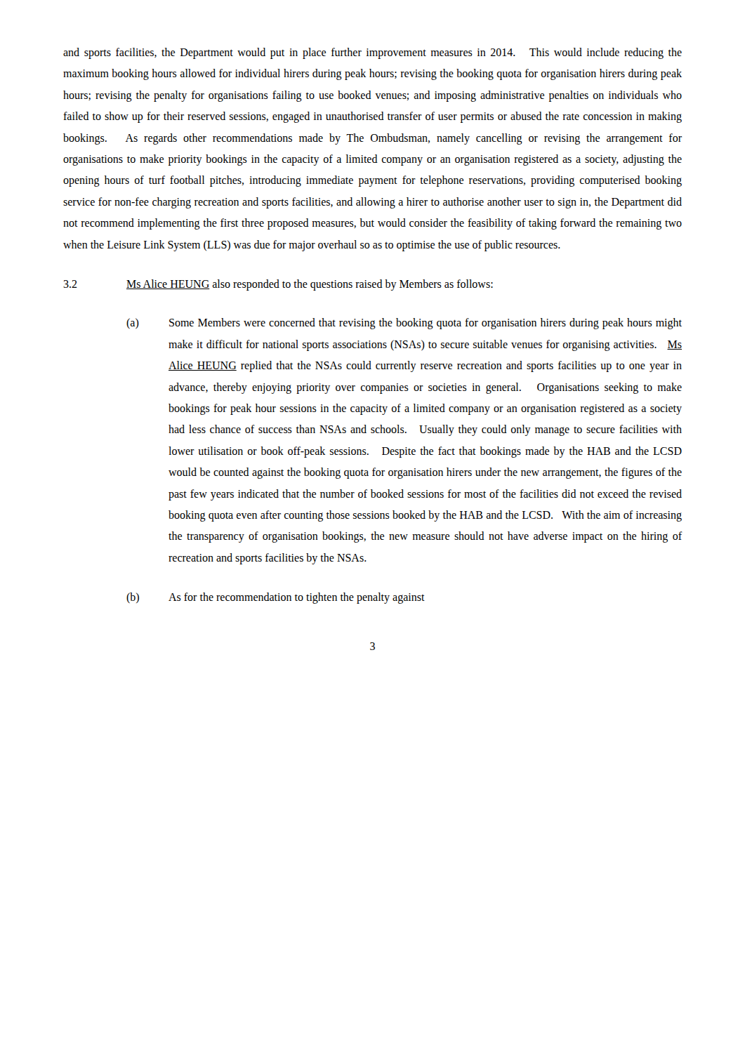and sports facilities, the Department would put in place further improvement measures in 2014. This would include reducing the maximum booking hours allowed for individual hirers during peak hours; revising the booking quota for organisation hirers during peak hours; revising the penalty for organisations failing to use booked venues; and imposing administrative penalties on individuals who failed to show up for their reserved sessions, engaged in unauthorised transfer of user permits or abused the rate concession in making bookings. As regards other recommendations made by The Ombudsman, namely cancelling or revising the arrangement for organisations to make priority bookings in the capacity of a limited company or an organisation registered as a society, adjusting the opening hours of turf football pitches, introducing immediate payment for telephone reservations, providing computerised booking service for non-fee charging recreation and sports facilities, and allowing a hirer to authorise another user to sign in, the Department did not recommend implementing the first three proposed measures, but would consider the feasibility of taking forward the remaining two when the Leisure Link System (LLS) was due for major overhaul so as to optimise the use of public resources.
3.2
Ms Alice HEUNG also responded to the questions raised by Members as follows:
(a)
Some Members were concerned that revising the booking quota for organisation hirers during peak hours might make it difficult for national sports associations (NSAs) to secure suitable venues for organising activities. Ms Alice HEUNG replied that the NSAs could currently reserve recreation and sports facilities up to one year in advance, thereby enjoying priority over companies or societies in general. Organisations seeking to make bookings for peak hour sessions in the capacity of a limited company or an organisation registered as a society had less chance of success than NSAs and schools. Usually they could only manage to secure facilities with lower utilisation or book off-peak sessions. Despite the fact that bookings made by the HAB and the LCSD would be counted against the booking quota for organisation hirers under the new arrangement, the figures of the past few years indicated that the number of booked sessions for most of the facilities did not exceed the revised booking quota even after counting those sessions booked by the HAB and the LCSD. With the aim of increasing the transparency of organisation bookings, the new measure should not have adverse impact on the hiring of recreation and sports facilities by the NSAs.
(b)
As for the recommendation to tighten the penalty against
3